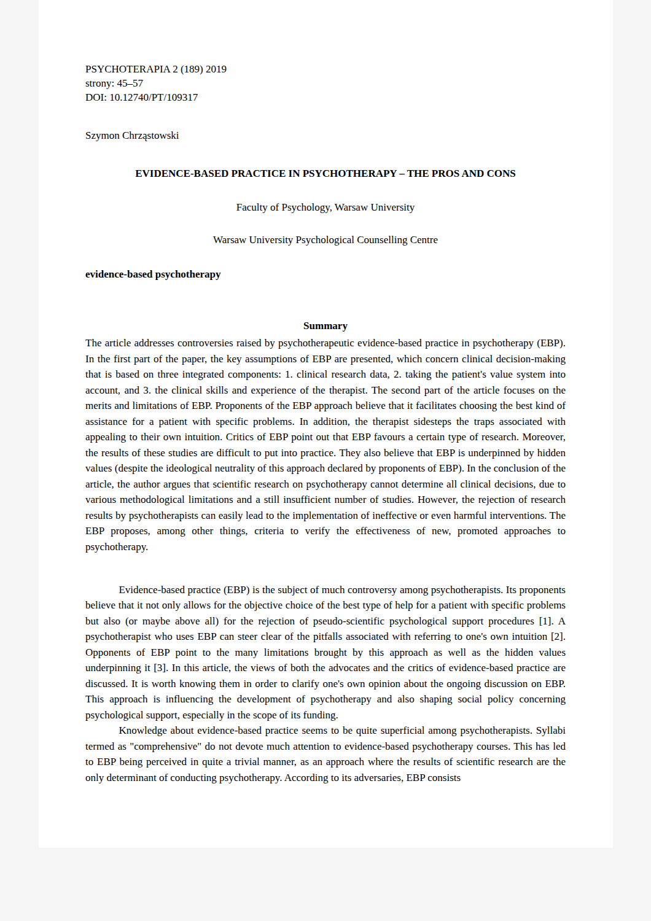PSYCHOTERAPIA 2 (189) 2019
strony: 45–57
DOI: 10.12740/PT/109317
Szymon Chrząstowski
Evidence-based practice in psychotherapy – the pros and cons
Faculty of Psychology, Warsaw University
Warsaw University Psychological Counselling Centre
evidence-based psychotherapy
Summary
The article addresses controversies raised by psychotherapeutic evidence-based practice in psychotherapy (EBP). In the first part of the paper, the key assumptions of EBP are presented, which concern clinical decision-making that is based on three integrated components: 1. clinical research data, 2. taking the patient's value system into account, and 3. the clinical skills and experience of the therapist. The second part of the article focuses on the merits and limitations of EBP. Proponents of the EBP approach believe that it facilitates choosing the best kind of assistance for a patient with specific problems. In addition, the therapist sidesteps the traps associated with appealing to their own intuition. Critics of EBP point out that EBP favours a certain type of research. Moreover, the results of these studies are difficult to put into practice. They also believe that EBP is underpinned by hidden values (despite the ideological neutrality of this approach declared by proponents of EBP). In the conclusion of the article, the author argues that scientific research on psychotherapy cannot determine all clinical decisions, due to various methodological limitations and a still insufficient number of studies. However, the rejection of research results by psychotherapists can easily lead to the implementation of ineffective or even harmful interventions. The EBP proposes, among other things, criteria to verify the effectiveness of new, promoted approaches to psychotherapy.
Evidence-based practice (EBP) is the subject of much controversy among psychotherapists. Its proponents believe that it not only allows for the objective choice of the best type of help for a patient with specific problems but also (or maybe above all) for the rejection of pseudo-scientific psychological support procedures [1]. A psychotherapist who uses EBP can steer clear of the pitfalls associated with referring to one's own intuition [2]. Opponents of EBP point to the many limitations brought by this approach as well as the hidden values underpinning it [3]. In this article, the views of both the advocates and the critics of evidence-based practice are discussed. It is worth knowing them in order to clarify one's own opinion about the ongoing discussion on EBP. This approach is influencing the development of psychotherapy and also shaping social policy concerning psychological support, especially in the scope of its funding.
Knowledge about evidence-based practice seems to be quite superficial among psychotherapists. Syllabi termed as "comprehensive" do not devote much attention to evidence-based psychotherapy courses. This has led to EBP being perceived in quite a trivial manner, as an approach where the results of scientific research are the only determinant of conducting psychotherapy. According to its adversaries, EBP consists